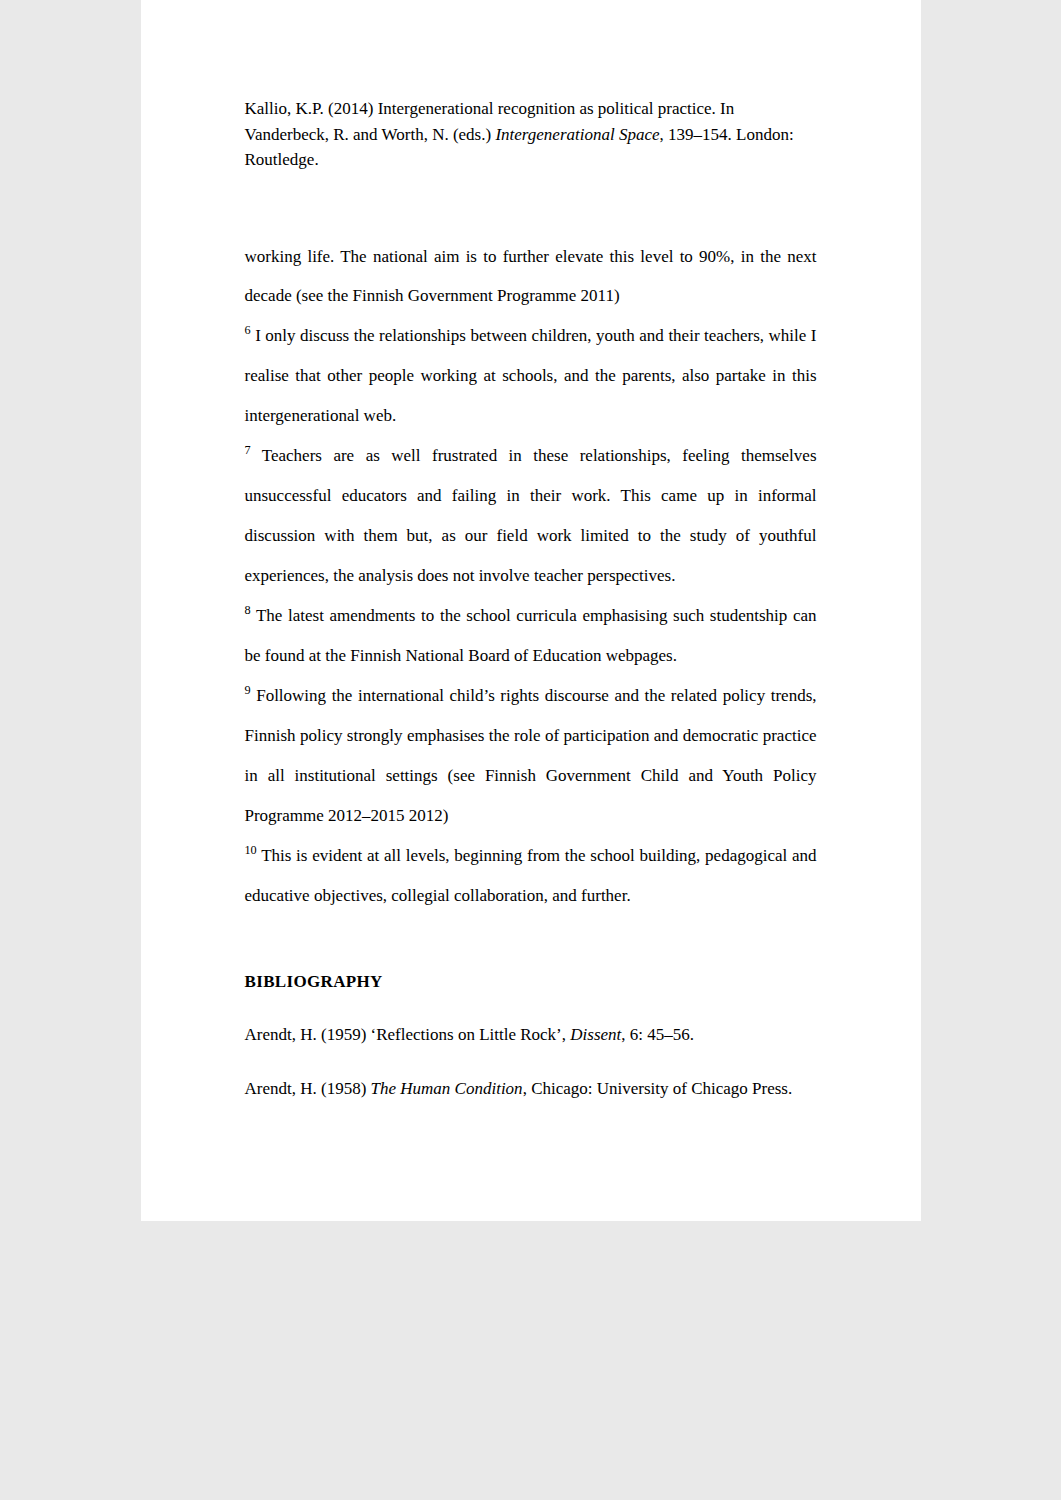Kallio, K.P. (2014) Intergenerational recognition as political practice. In Vanderbeck, R. and Worth, N. (eds.) Intergenerational Space, 139–154. London: Routledge.
working life. The national aim is to further elevate this level to 90%, in the next decade (see the Finnish Government Programme 2011)
6 I only discuss the relationships between children, youth and their teachers, while I realise that other people working at schools, and the parents, also partake in this intergenerational web.
7 Teachers are as well frustrated in these relationships, feeling themselves unsuccessful educators and failing in their work. This came up in informal discussion with them but, as our field work limited to the study of youthful experiences, the analysis does not involve teacher perspectives.
8 The latest amendments to the school curricula emphasising such studentship can be found at the Finnish National Board of Education webpages.
9 Following the international child’s rights discourse and the related policy trends, Finnish policy strongly emphasises the role of participation and democratic practice in all institutional settings (see Finnish Government Child and Youth Policy Programme 2012–2015 2012)
10 This is evident at all levels, beginning from the school building, pedagogical and educative objectives, collegial collaboration, and further.
BIBLIOGRAPHY
Arendt, H. (1959) ‘Reflections on Little Rock’, Dissent, 6: 45–56.
Arendt, H. (1958) The Human Condition, Chicago: University of Chicago Press.